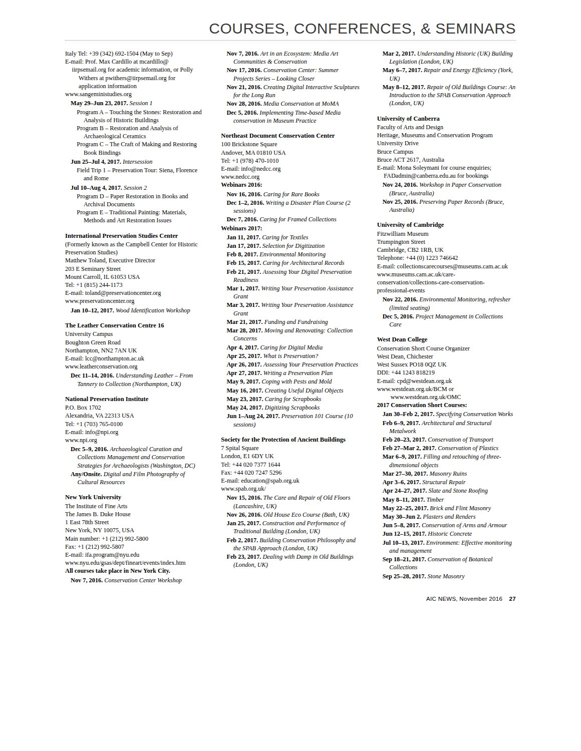COURSES, CONFERENCES, & SEMINARS
Italy Tel: +39 (342) 692-1504 (May to Sep)
E-mail: Prof. Max Cardillo at mcardillo@
iirpsemail.org for academic information, or Polly Withers at pwithers@iirpsemail.org for application information
www.sangeministudies.org
May 29–Jun 23, 2017. Session 1
Program A – Touching the Stones: Restoration and Analysis of Historic Buildings
Program B – Restoration and Analysis of Archaeological Ceramics
Program C – The Craft of Making and Restoring Book Bindings
Jun 25–Jul 4, 2017. Intersession
Field Trip 1 – Preservation Tour: Siena, Florence and Rome
Jul 10–Aug 4, 2017. Session 2
Program D – Paper Restoration in Books and Archival Documents
Program E – Traditional Painting: Materials, Methods and Art Restoration Issues
International Preservation Studies Center
(Formerly known as the Campbell Center for Historic Preservation Studies)
Matthew Toland, Executive Director
203 E Seminary Street
Mount Carroll, IL 61053 USA
Tel: +1 (815) 244-1173
E-mail: toland@preservationcenter.org
www.preservationcenter.org
Jan 10–12, 2017. Wood Identification Workshop
The Leather Conservation Centre 16
University Campus
Boughton Green Road
Northampton, NN2 7AN UK
E-mail: lcc@northampton.ac.uk
www.leatherconservation.org
Dec 11–14, 2016. Understanding Leather – From Tannery to Collection (Northampton, UK)
National Preservation Institute
P.O. Box 1702
Alexandria, VA 22313 USA
Tel: +1 (703) 765-0100
E-mail: info@npi.org
www.npi.org
Dec 5–9, 2016. Archaeological Curation and Collections Management and Conservation Strategies for Archaeologists (Washington, DC)
Any/Onsite. Digital and Film Photography of Cultural Resources
New York University
The Institute of Fine Arts
The James B. Duke House
1 East 78th Street
New York, NY 10075, USA
Main number: +1 (212) 992-5800
Fax: +1 (212) 992-5807
E-mail: ifa.program@nyu.edu
www.nyu.edu/gsas/dept/fineart/events/index.htm
All courses take place in New York City.
Nov 7, 2016. Conservation Center Workshop
Nov 7, 2016. Art in an Ecosystem: Media Art Communities & Conservation
Nov 17, 2016. Conservation Center: Summer Projects Series – Looking Closer
Nov 21, 2016. Creating Digital Interactive Sculptures for the Long Run
Nov 28, 2016. Media Conservation at MoMA
Dec 5, 2016. Implementing Time-based Media conservation in Museum Practice
Northeast Document Conservation Center
100 Brickstone Square
Andover, MA 01810 USA
Tel: +1 (978) 470-1010
E-mail: info@nedcc.org
www.nedcc.org
Webinars 2016:
Nov 16, 2016. Caring for Rare Books
Dec 1–2, 2016. Writing a Disaster Plan Course (2 sessions)
Dec 7, 2016. Caring for Framed Collections
Webinars 2017:
Jan 11, 2017. Caring for Textiles
Jan 17, 2017. Selection for Digitization
Feb 8, 2017. Environmental Monitoring
Feb 15, 2017. Caring for Architectural Records
Feb 21, 2017. Assessing Your Digital Preservation Readiness
Mar 1, 2017. Writing Your Preservation Assistance Grant
Mar 3, 2017. Writing Your Preservation Assistance Grant
Mar 21, 2017. Funding and Fundraising
Mar 28, 2017. Moving and Renovating: Collection Concerns
Apr 4, 2017. Caring for Digital Media
Apr 25, 2017. What is Preservation?
Apr 26, 2017. Assessing Your Preservation Practices
Apr 27, 2017. Writing a Preservation Plan
May 9, 2017. Coping with Pests and Mold
May 16, 2017. Creating Useful Digital Objects
May 23, 2017. Caring for Scrapbooks
May 24, 2017. Digitizing Scrapbooks
Jun 1–Aug 24, 2017. Preservation 101 Course (10 sessions)
Society for the Protection of Ancient Buildings
7 Spital Square
London, E1 6DY UK
Tel: +44 020 7377 1644
Fax: +44 020 7247 5296
E-mail: education@spab.org.uk
www.spab.org.uk/
Nov 15, 2016. The Care and Repair of Old Floors (Lancashire, UK)
Nov 26, 2016. Old House Eco Course (Bath, UK)
Jan 25, 2017. Construction and Performance of Traditional Building (London, UK)
Feb 2, 2017. Building Conservation Philosophy and the SPAB Approach (London, UK)
Feb 23, 2017. Dealing with Damp in Old Buildings (London, UK)
Mar 2, 2017. Understanding Historic (UK) Building Legislation (London, UK)
May 6–7, 2017. Repair and Energy Efficiency (York, UK)
May 8–12, 2017. Repair of Old Buildings Course: An Introduction to the SPAB Conservation Approach (London, UK)
University of Canberra
Faculty of Arts and Design
Heritage, Museums and Conservation Program
University Drive
Bruce Campus
Bruce ACT 2617, Australia
E-mail: Mona Soleymani for course enquiries; FADadmin@canberra.edu.au for bookings
Nov 24, 2016. Workshop in Paper Conservation (Bruce, Australia)
Nov 25, 2016. Preserving Paper Records (Bruce, Australia)
University of Cambridge
Fitzwilliam Museum
Trumpington Street
Cambridge, CB2 1RB, UK
Telephone: +44 (0) 1223 746642
E-mail: collectionscarecourses@museums.cam.ac.uk
www.museums.cam.ac.uk/care-conservation/collections-care-conservation-professional-events
Nov 22, 2016. Environmental Monitoring, refresher (limited seating)
Dec 5, 2016. Project Management in Collections Care
West Dean College
Conservation Short Course Organizer
West Dean, Chichester
West Sussex PO18 0QZ UK
DDI: +44 1243 818219
E-mail: cpd@westdean.org.uk
www.westdean.org.uk/BCM or
www.westdean.org.uk/OMC
2017 Conservation Short Courses:
Jan 30–Feb 2, 2017. Specifying Conservation Works
Feb 6–9, 2017. Architectural and Structural Metalwork
Feb 20–23, 2017. Conservation of Transport
Feb 27–Mar 2, 2017. Conservation of Plastics
Mar 6–9, 2017. Filling and retouching of three-dimensional objects
Mar 27–30, 2017. Masonry Ruins
Apr 3–6, 2017. Structural Repair
Apr 24–27, 2017. Slate and Stone Roofing
May 8–11, 2017. Timber
May 22–25, 2017. Brick and Flint Masonry
May 30–Jun 2. Plasters and Renders
Jun 5–8, 2017. Conservation of Arms and Armour
Jun 12–15, 2017. Historic Concrete
Jul 10–13, 2017. Environment: Effective monitoring and management
Sep 18–21, 2017. Conservation of Botanical Collections
Sep 25–28, 2017. Stone Masonry
AIC NEWS, November 2016 27